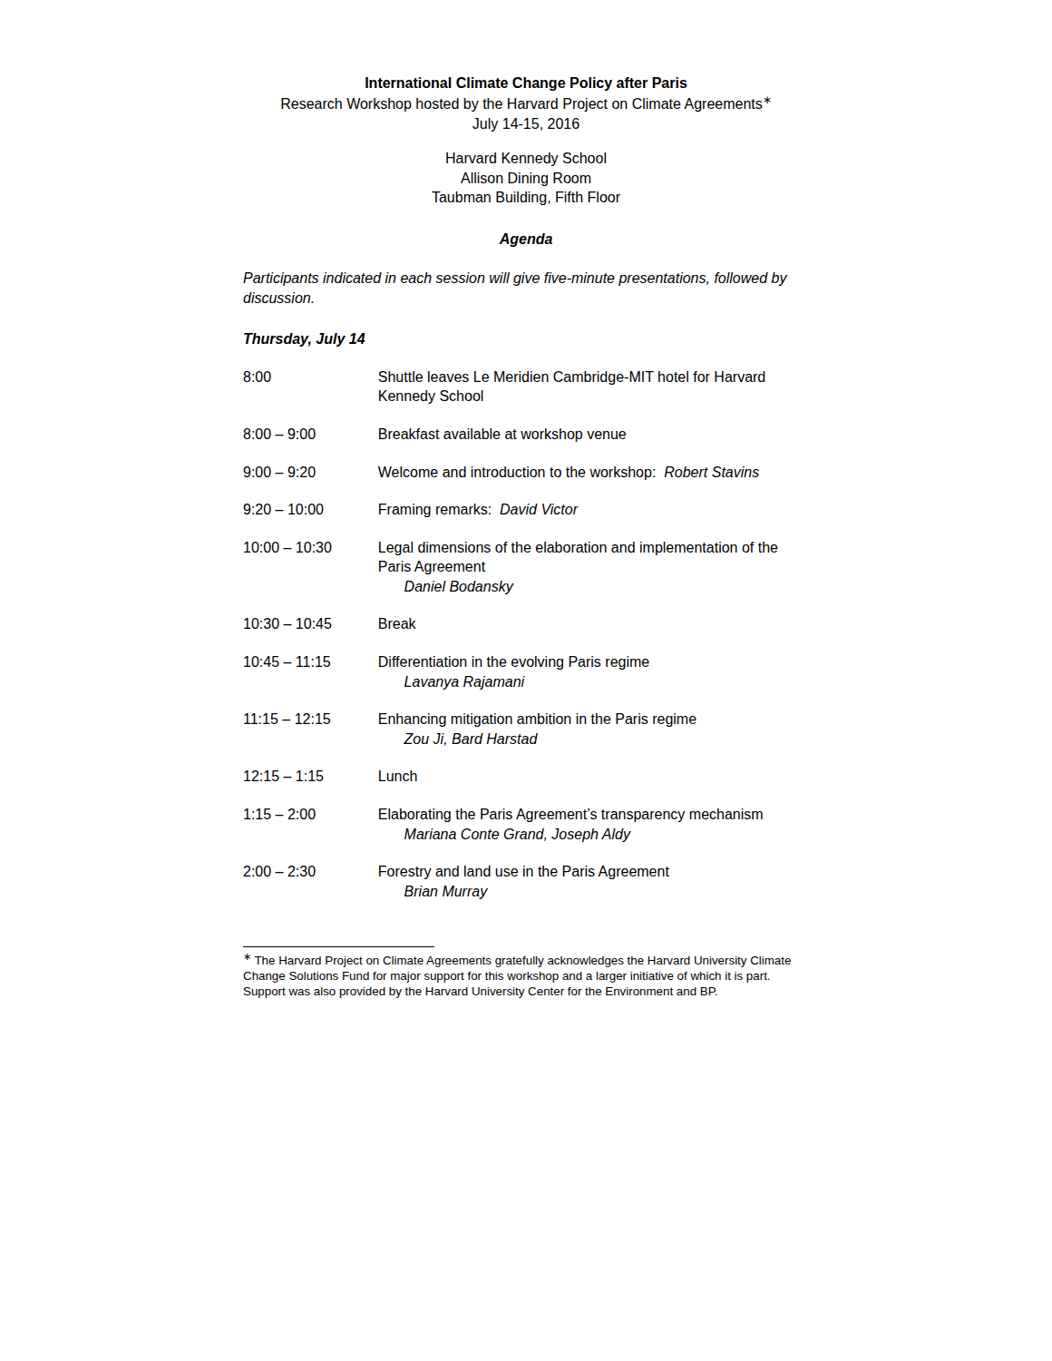International Climate Change Policy after Paris
Research Workshop hosted by the Harvard Project on Climate Agreements∗
July 14-15, 2016
Harvard Kennedy School
Allison Dining Room
Taubman Building, Fifth Floor
Agenda
Participants indicated in each session will give five-minute presentations, followed by discussion.
Thursday, July 14
| 8:00 | Shuttle leaves Le Meridien Cambridge-MIT hotel for Harvard Kennedy School |
| 8:00 – 9:00 | Breakfast available at workshop venue |
| 9:00 – 9:20 | Welcome and introduction to the workshop: Robert Stavins |
| 9:20 – 10:00 | Framing remarks: David Victor |
| 10:00 – 10:30 | Legal dimensions of the elaboration and implementation of the Paris Agreement Daniel Bodansky |
| 10:30 – 10:45 | Break |
| 10:45 – 11:15 | Differentiation in the evolving Paris regime Lavanya Rajamani |
| 11:15 – 12:15 | Enhancing mitigation ambition in the Paris regime Zou Ji, Bard Harstad |
| 12:15 – 1:15 | Lunch |
| 1:15 – 2:00 | Elaborating the Paris Agreement’s transparency mechanism Mariana Conte Grand, Joseph Aldy |
| 2:00 – 2:30 | Forestry and land use in the Paris Agreement Brian Murray |
∗ The Harvard Project on Climate Agreements gratefully acknowledges the Harvard University Climate Change Solutions Fund for major support for this workshop and a larger initiative of which it is part. Support was also provided by the Harvard University Center for the Environment and BP.